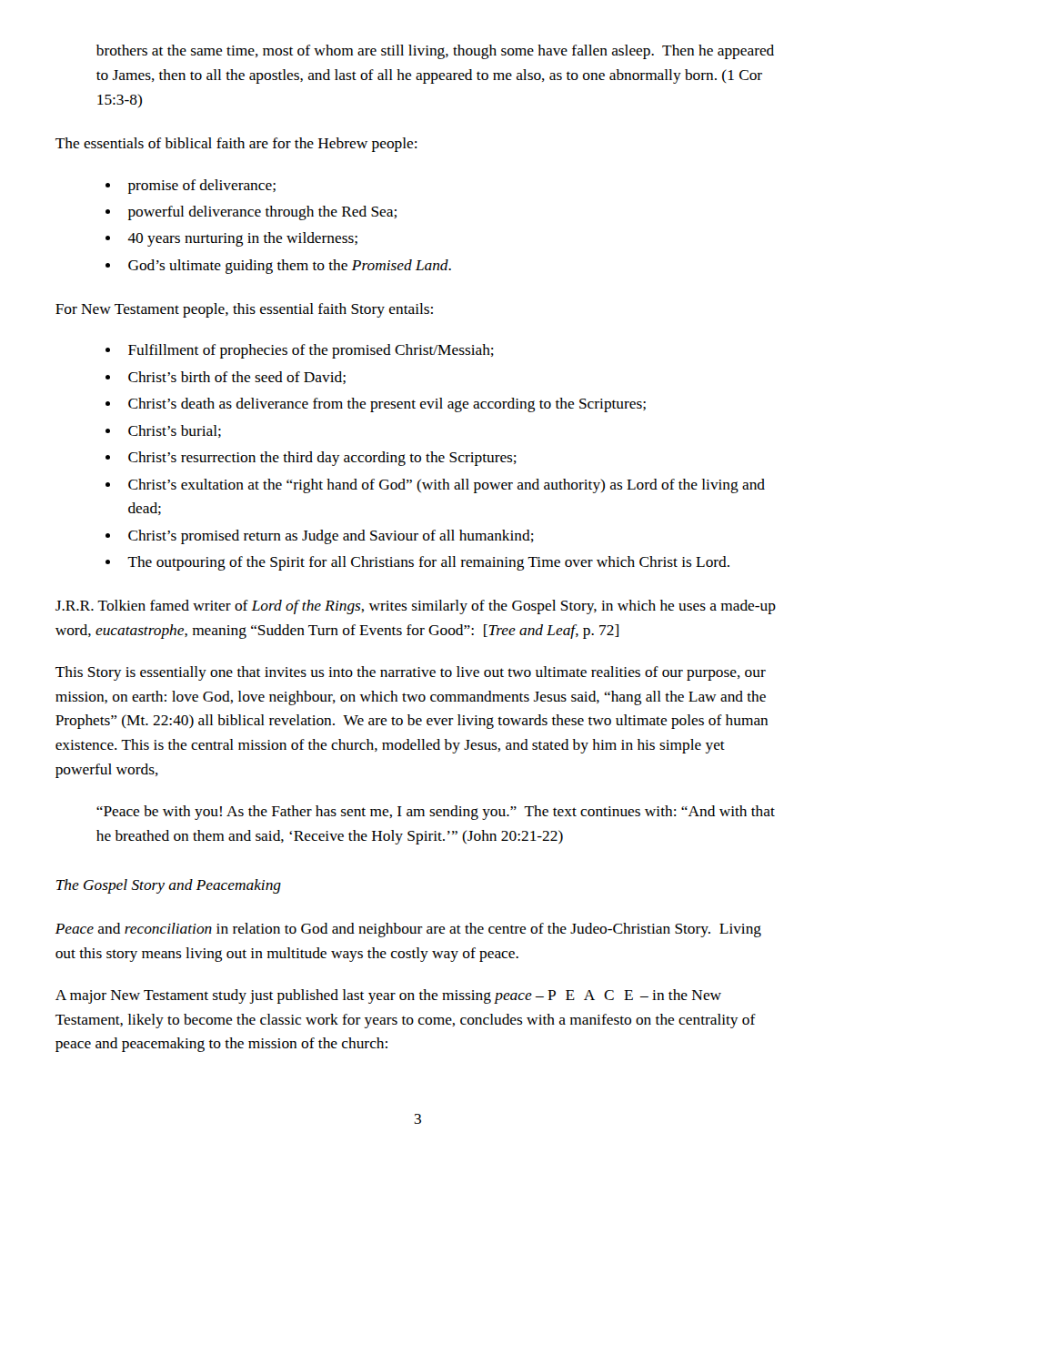brothers at the same time, most of whom are still living, though some have fallen asleep. Then he appeared to James, then to all the apostles, and last of all he appeared to me also, as to one abnormally born. (1 Cor 15:3-8)
The essentials of biblical faith are for the Hebrew people:
promise of deliverance;
powerful deliverance through the Red Sea;
40 years nurturing in the wilderness;
God’s ultimate guiding them to the Promised Land.
For New Testament people, this essential faith Story entails:
Fulfillment of prophecies of the promised Christ/Messiah;
Christ’s birth of the seed of David;
Christ’s death as deliverance from the present evil age according to the Scriptures;
Christ’s burial;
Christ’s resurrection the third day according to the Scriptures;
Christ’s exultation at the “right hand of God” (with all power and authority) as Lord of the living and dead;
Christ’s promised return as Judge and Saviour of all humankind;
The outpouring of the Spirit for all Christians for all remaining Time over which Christ is Lord.
J.R.R. Tolkien famed writer of Lord of the Rings, writes similarly of the Gospel Story, in which he uses a made-up word, eucatastrophe, meaning “Sudden Turn of Events for Good”: [Tree and Leaf, p. 72]
This Story is essentially one that invites us into the narrative to live out two ultimate realities of our purpose, our mission, on earth: love God, love neighbour, on which two commandments Jesus said, “hang all the Law and the Prophets” (Mt. 22:40) all biblical revelation. We are to be ever living towards these two ultimate poles of human existence. This is the central mission of the church, modelled by Jesus, and stated by him in his simple yet powerful words,
“Peace be with you! As the Father has sent me, I am sending you.” The text continues with: “And with that he breathed on them and said, ‘Receive the Holy Spirit.’” (John 20:21-22)
The Gospel Story and Peacemaking
Peace and reconciliation in relation to God and neighbour are at the centre of the Judeo-Christian Story. Living out this story means living out in multitude ways the costly way of peace.
A major New Testament study just published last year on the missing peace – P E A C E – in the New Testament, likely to become the classic work for years to come, concludes with a manifesto on the centrality of peace and peacemaking to the mission of the church:
3